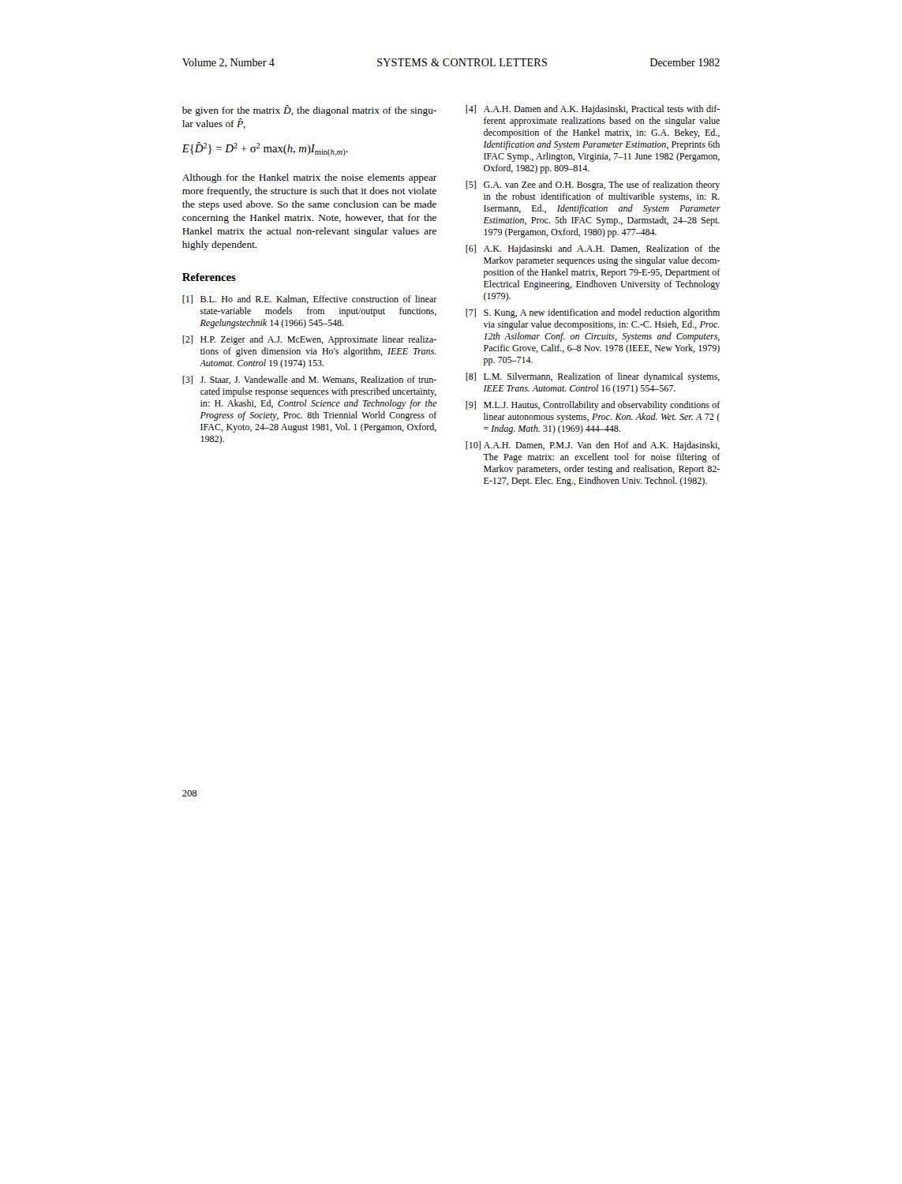Volume 2, Number 4 SYSTEMS & CONTROL LETTERS December 1982
be given for the matrix D̂, the diagonal matrix of the singular values of P̂,
E{D̂2} = D2 + σ2 max(h, m)Imin(h,m).
Although for the Hankel matrix the noise elements appear more frequently, the structure is such that it does not violate the steps used above. So the same conclusion can be made concerning the Hankel matrix. Note, however, that for the Hankel matrix the actual non-relevant singular values are highly dependent.
References
[1] B.L. Ho and R.E. Kalman, Effective construction of linear state-variable models from input/output functions, Regelungstechnik 14 (1966) 545–548.
[2] H.P. Zeiger and A.J. McEwen, Approximate linear realizations of given dimension via Ho's algorithm, IEEE Trans. Automat. Control 19 (1974) 153.
[3] J. Staar, J. Vandewalle and M. Wemans, Realization of truncated impulse response sequences with prescribed uncertainty, in: H. Akashi, Ed, Control Science and Technology for the Progress of Society, Proc. 8th Triennial World Congress of IFAC, Kyoto, 24–28 August 1981, Vol. 1 (Pergamon, Oxford, 1982).
[4] A.A.H. Damen and A.K. Hajdasinski, Practical tests with different approximate realizations based on the singular value decomposition of the Hankel matrix, in: G.A. Bekey, Ed., Identification and System Parameter Estimation, Preprints 6th IFAC Symp., Arlington, Virginia, 7–11 June 1982 (Pergamon, Oxford, 1982) pp. 809–814.
[5] G.A. van Zee and O.H. Bosgra, The use of realization theory in the robust identification of multivarible systems, in: R. Isermann, Ed., Identification and System Parameter Estimation, Proc. 5th IFAC Symp., Darmstadt, 24–28 Sept. 1979 (Pergamon, Oxford, 1980) pp. 477–484.
[6] A.K. Hajdasinski and A.A.H. Damen, Realization of the Markov parameter sequences using the singular value decomposition of the Hankel matrix, Report 79-E-95, Department of Electrical Engineering, Eindhoven University of Technology (1979).
[7] S. Kung, A new identification and model reduction algorithm via singular value decompositions, in: C.-C. Hsieh, Ed., Proc. 12th Asilomar Conf. on Circuits, Systems and Computers, Pacific Grove, Calif., 6–8 Nov. 1978 (IEEE, New York, 1979) pp. 705–714.
[8] L.M. Silvermann, Realization of linear dynamical systems, IEEE Trans. Automat. Control 16 (1971) 554–567.
[9] M.L.J. Hautus, Controllability and observability conditions of linear autonomous systems, Proc. Kon. Akad. Wet. Ser. A 72 ( = Indag. Math. 31) (1969) 444–448.
[10] A.A.H. Damen, P.M.J. Van den Hof and A.K. Hajdasinski, The Page matrix: an excellent tool for noise filtering of Markov parameters, order testing and realisation, Report 82-E-127, Dept. Elec. Eng., Eindhoven Univ. Technol. (1982).
208